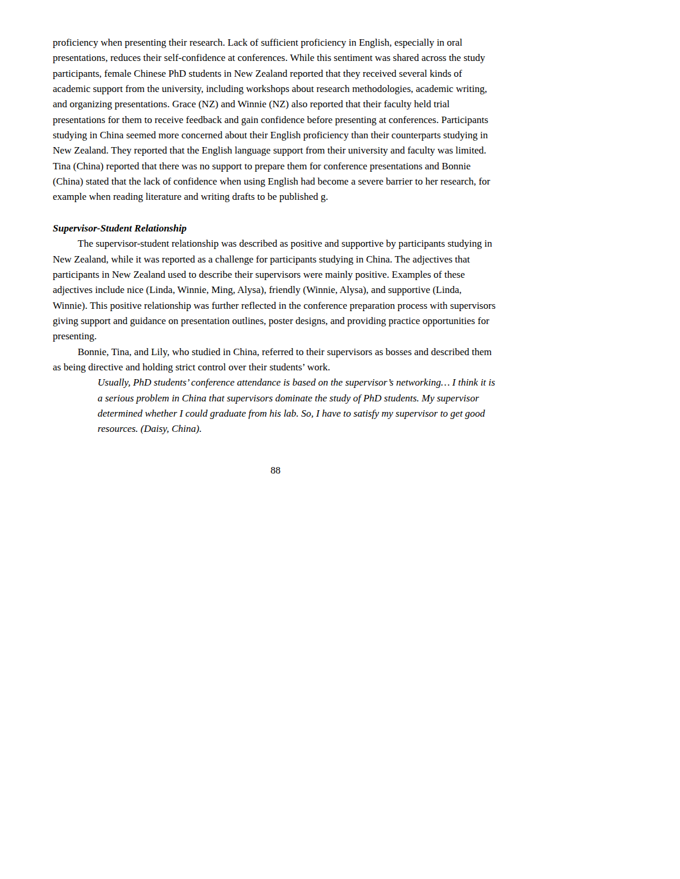proficiency when presenting their research. Lack of sufficient proficiency in English, especially in oral presentations, reduces their self-confidence at conferences. While this sentiment was shared across the study participants, female Chinese PhD students in New Zealand reported that they received several kinds of academic support from the university, including workshops about research methodologies, academic writing, and organizing presentations. Grace (NZ) and Winnie (NZ) also reported that their faculty held trial presentations for them to receive feedback and gain confidence before presenting at conferences. Participants studying in China seemed more concerned about their English proficiency than their counterparts studying in New Zealand. They reported that the English language support from their university and faculty was limited. Tina (China) reported that there was no support to prepare them for conference presentations and Bonnie (China) stated that the lack of confidence when using English had become a severe barrier to her research, for example when reading literature and writing drafts to be published g.
Supervisor-Student Relationship
The supervisor-student relationship was described as positive and supportive by participants studying in New Zealand, while it was reported as a challenge for participants studying in China. The adjectives that participants in New Zealand used to describe their supervisors were mainly positive. Examples of these adjectives include nice (Linda, Winnie, Ming, Alysa), friendly (Winnie, Alysa), and supportive (Linda, Winnie). This positive relationship was further reflected in the conference preparation process with supervisors giving support and guidance on presentation outlines, poster designs, and providing practice opportunities for presenting.
Bonnie, Tina, and Lily, who studied in China, referred to their supervisors as bosses and described them as being directive and holding strict control over their students’ work.
Usually, PhD students’ conference attendance is based on the supervisor’s networking… I think it is a serious problem in China that supervisors dominate the study of PhD students. My supervisor determined whether I could graduate from his lab. So, I have to satisfy my supervisor to get good resources. (Daisy, China).
88